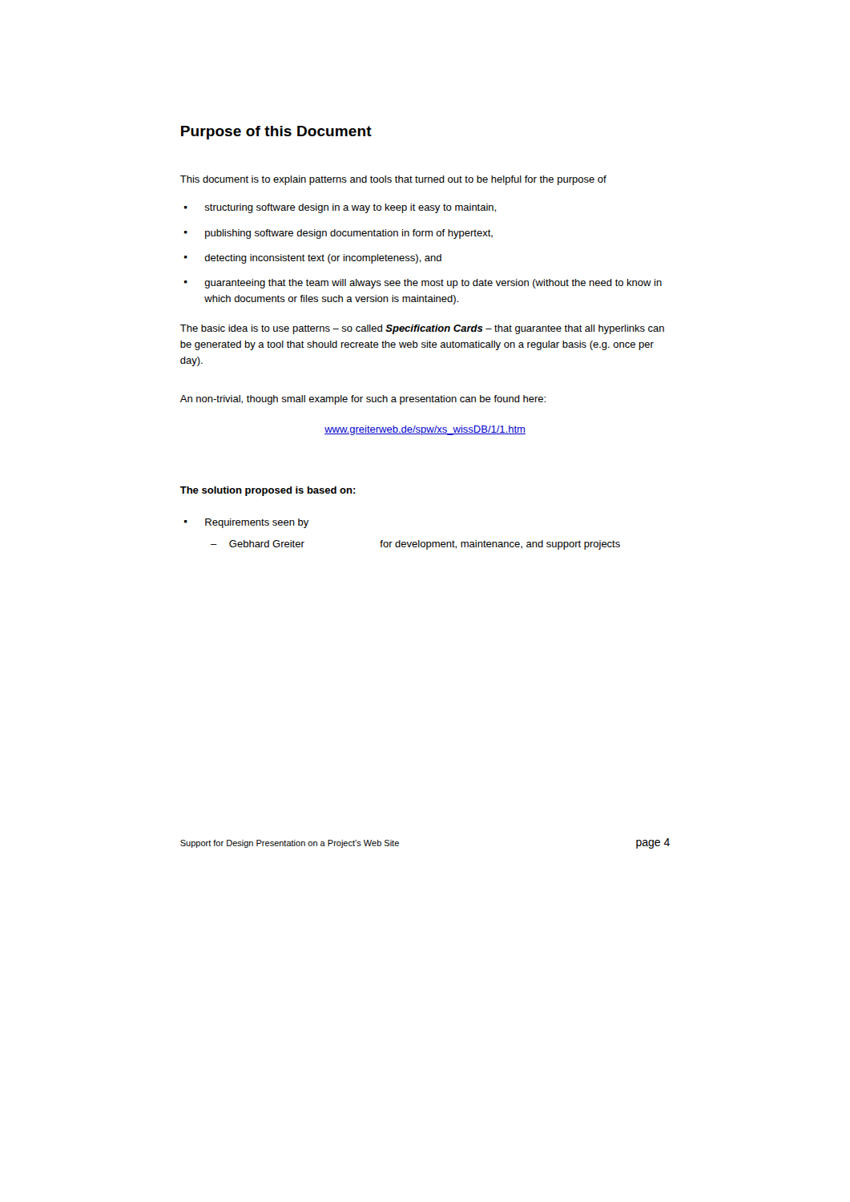Purpose of this Document
This document is to explain patterns and tools that turned out to be helpful for the purpose of
structuring software design in a way to keep it easy to maintain,
publishing software design documentation in form of hypertext,
detecting inconsistent text (or incompleteness), and
guaranteeing that the team will always see the most up to date version (without the need to know in which documents or files such a version is maintained).
The basic idea is to use patterns – so called Specification Cards – that guarantee that all hyperlinks can be generated by a tool that should recreate the web site automatically on a regular basis (e.g. once per day).
An non-trivial, though small example for such a presentation can be found here:
www.greiterweb.de/spw/xs_wissDB/1/1.htm
The solution proposed is based on:
Requirements seen by
Gebhard Greiter for development, maintenance, and support projects
Support for Design Presentation on a Project’s Web Site page 4